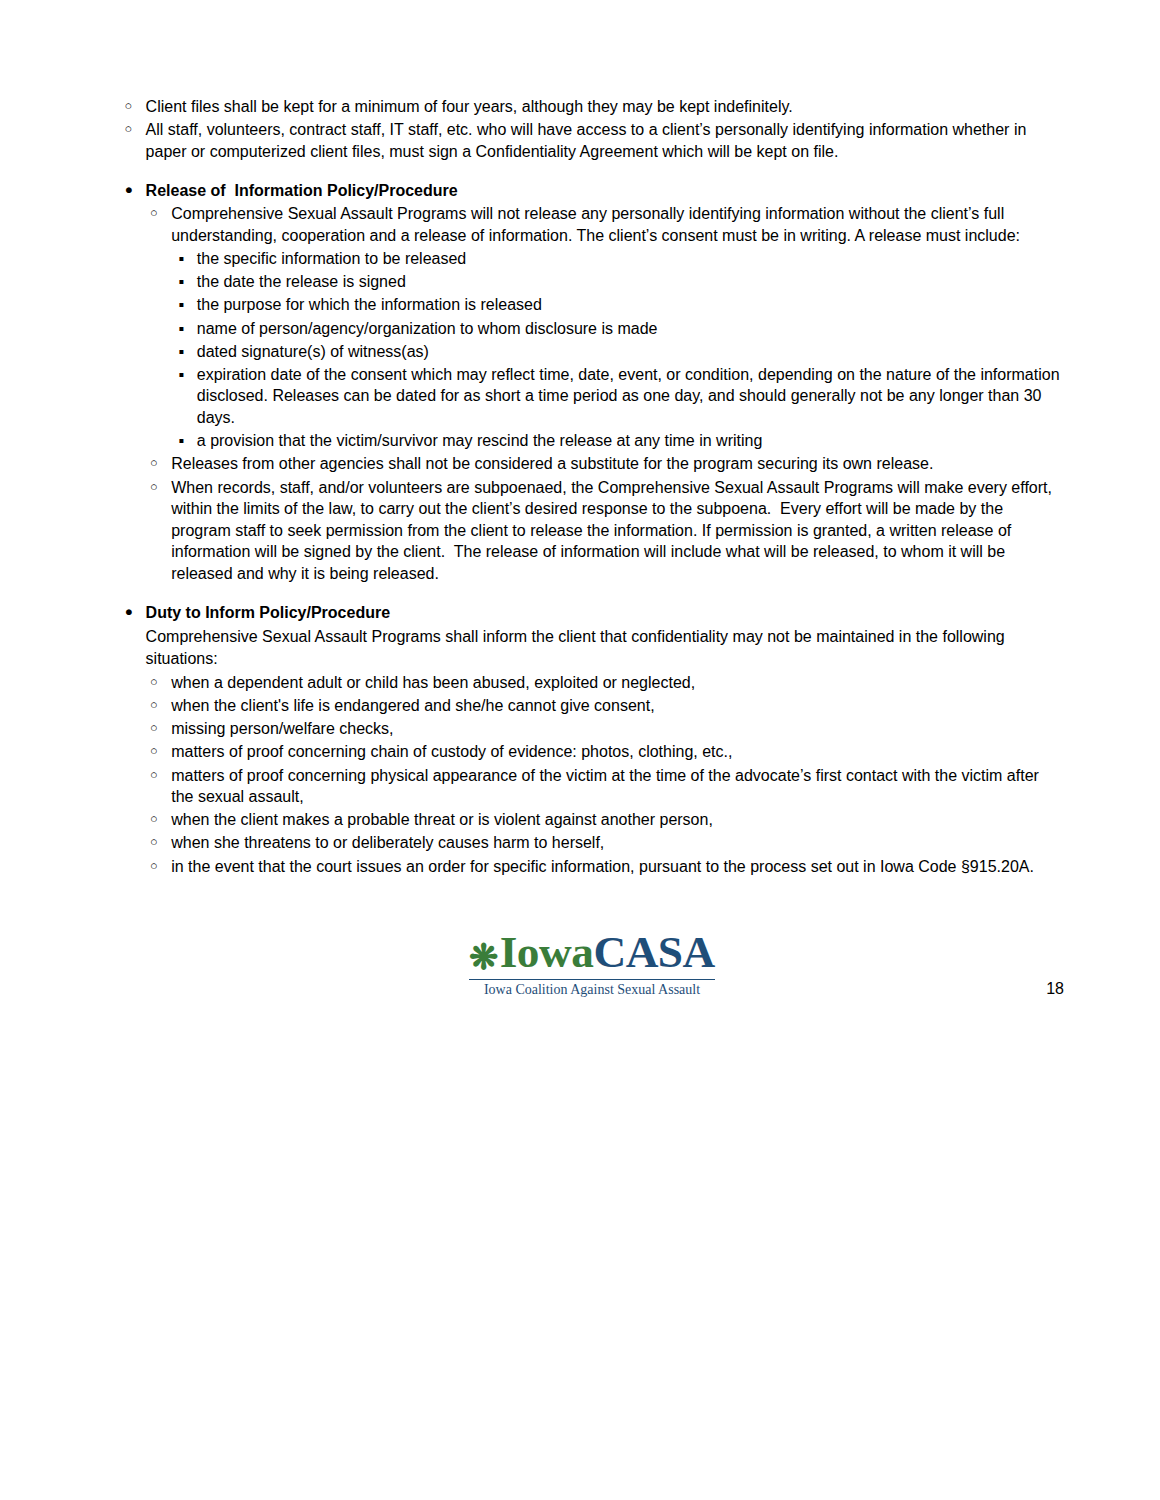Client files shall be kept for a minimum of four years, although they may be kept indefinitely.
All staff, volunteers, contract staff, IT staff, etc. who will have access to a client’s personally identifying information whether in paper or computerized client files, must sign a Confidentiality Agreement which will be kept on file.
Release of Information Policy/Procedure
Comprehensive Sexual Assault Programs will not release any personally identifying information without the client’s full understanding, cooperation and a release of information. The client’s consent must be in writing. A release must include:
the specific information to be released
the date the release is signed
the purpose for which the information is released
name of person/agency/organization to whom disclosure is made
dated signature(s) of witness(as)
expiration date of the consent which may reflect time, date, event, or condition, depending on the nature of the information disclosed. Releases can be dated for as short a time period as one day, and should generally not be any longer than 30 days.
a provision that the victim/survivor may rescind the release at any time in writing
Releases from other agencies shall not be considered a substitute for the program securing its own release.
When records, staff, and/or volunteers are subpoenaed, the Comprehensive Sexual Assault Programs will make every effort, within the limits of the law, to carry out the client’s desired response to the subpoena. Every effort will be made by the program staff to seek permission from the client to release the information. If permission is granted, a written release of information will be signed by the client. The release of information will include what will be released, to whom it will be released and why it is being released.
Duty to Inform Policy/Procedure
Comprehensive Sexual Assault Programs shall inform the client that confidentiality may not be maintained in the following situations:
when a dependent adult or child has been abused, exploited or neglected,
when the client's life is endangered and she/he cannot give consent,
missing person/welfare checks,
matters of proof concerning chain of custody of evidence: photos, clothing, etc.,
matters of proof concerning physical appearance of the victim at the time of the advocate’s first contact with the victim after the sexual assault,
when the client makes a probable threat or is violent against another person,
when she threatens to or deliberately causes harm to herself,
in the event that the court issues an order for specific information, pursuant to the process set out in Iowa Code §915.20A.
❋Iowa CASA
Iowa Coalition Against Sexual Assault
18